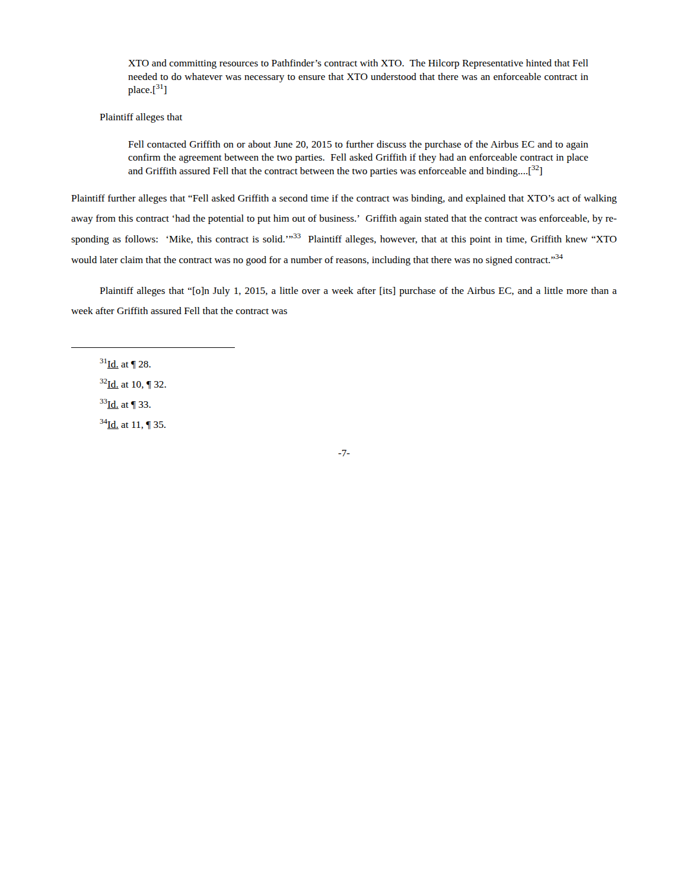XTO and committing resources to Pathfinder’s contract with XTO. The Hilcorp Representative hinted that Fell needed to do whatever was necessary to ensure that XTO understood that there was an enforceable contract in place.[31]
Plaintiff alleges that
Fell contacted Griffith on or about June 20, 2015 to further discuss the purchase of the Airbus EC and to again confirm the agreement between the two parties. Fell asked Griffith if they had an enforceable contract in place and Griffith assured Fell that the contract between the two parties was enforceable and binding....[32]
Plaintiff further alleges that “Fell asked Griffith a second time if the contract was binding, and explained that XTO’s act of walking away from this contract ‘had the potential to put him out of business.’ Griffith again stated that the contract was enforceable, by responding as follows: ‘Mike, this contract is solid.’”33 Plaintiff alleges, however, that at this point in time, Griffith knew “XTO would later claim that the contract was no good for a number of reasons, including that there was no signed contract.”34
Plaintiff alleges that “[o]n July 1, 2015, a little over a week after [its] purchase of the Airbus EC, and a little more than a week after Griffith assured Fell that the contract was
31Id. at ¶ 28.
32Id. at 10, ¶ 32.
33Id. at ¶ 33.
34Id. at 11, ¶ 35.
-7-